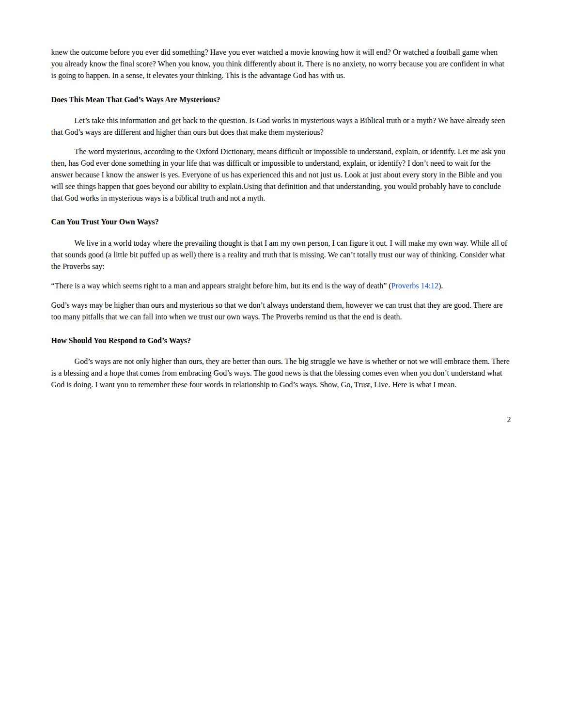knew the outcome before you ever did something? Have you ever watched a movie knowing how it will end? Or watched a football game when you already know the final score? When you know, you think differently about it. There is no anxiety, no worry because you are confident in what is going to happen. In a sense, it elevates your thinking. This is the advantage God has with us.
Does This Mean That God’s Ways Are Mysterious?
Let’s take this information and get back to the question. Is God works in mysterious ways a Biblical truth or a myth? We have already seen that God’s ways are different and higher than ours but does that make them mysterious?
The word mysterious, according to the Oxford Dictionary, means difficult or impossible to understand, explain, or identify. Let me ask you then, has God ever done something in your life that was difficult or impossible to understand, explain, or identify? I don’t need to wait for the answer because I know the answer is yes. Everyone of us has experienced this and not just us. Look at just about every story in the Bible and you will see things happen that goes beyond our ability to explain.Using that definition and that understanding, you would probably have to conclude that God works in mysterious ways is a biblical truth and not a myth.
Can You Trust Your Own Ways?
We live in a world today where the prevailing thought is that I am my own person, I can figure it out. I will make my own way. While all of that sounds good (a little bit puffed up as well) there is a reality and truth that is missing. We can’t totally trust our way of thinking. Consider what the Proverbs say:
“There is a way which seems right to a man and appears straight before him, but its end is the way of death” (Proverbs 14:12).
God’s ways may be higher than ours and mysterious so that we don’t always understand them, however we can trust that they are good. There are too many pitfalls that we can fall into when we trust our own ways. The Proverbs remind us that the end is death.
How Should You Respond to God’s Ways?
God’s ways are not only higher than ours, they are better than ours. The big struggle we have is whether or not we will embrace them. There is a blessing and a hope that comes from embracing God’s ways. The good news is that the blessing comes even when you don’t understand what God is doing. I want you to remember these four words in relationship to God’s ways. Show, Go, Trust, Live. Here is what I mean.
2